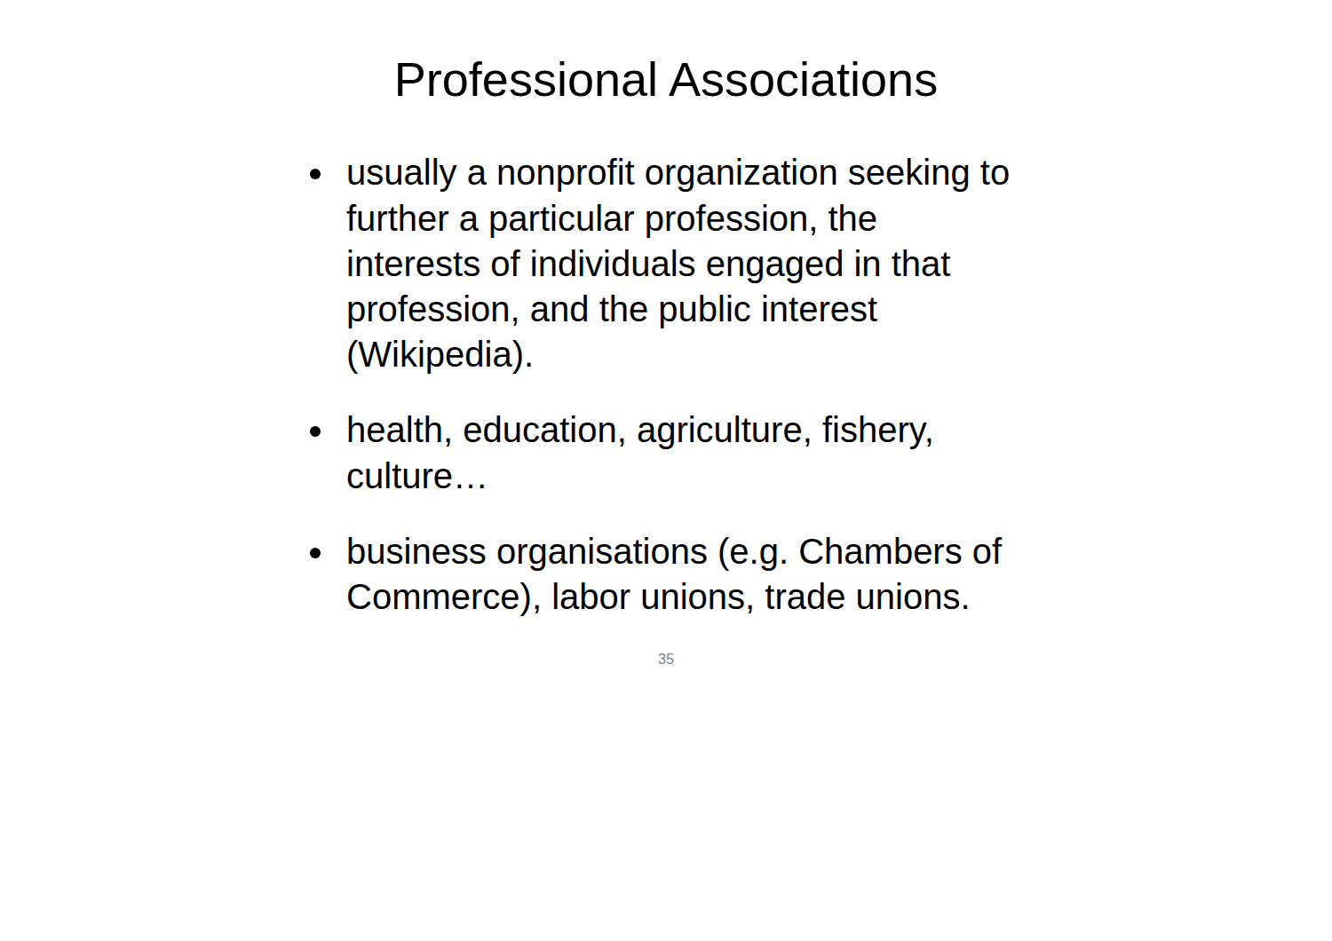Professional Associations
usually a nonprofit organization seeking to further a particular profession, the interests of individuals engaged in that profession, and the public interest (Wikipedia).
health, education, agriculture, fishery, culture…
business organisations (e.g. Chambers of Commerce), labor unions, trade unions.
35